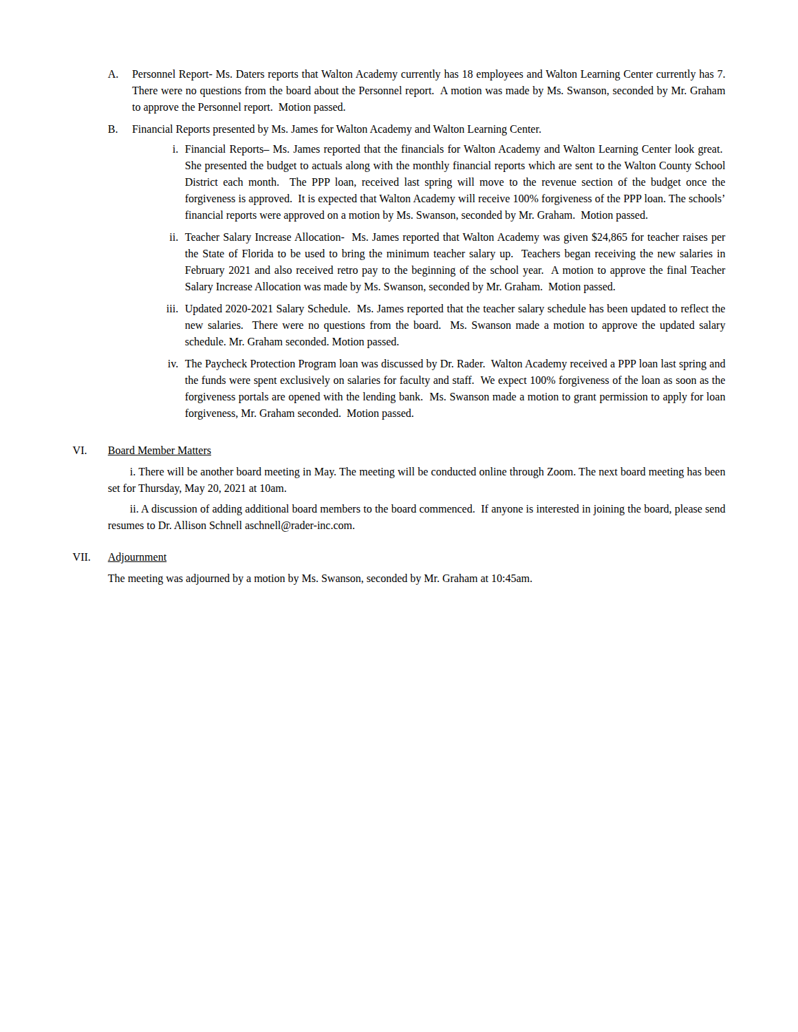A.
Personnel Report- Ms. Daters reports that Walton Academy currently has 18 employees and Walton Learning Center currently has 7. There were no questions from the board about the Personnel report. A motion was made by Ms. Swanson, seconded by Mr. Graham to approve the Personnel report. Motion passed.
B.
Financial Reports presented by Ms. James for Walton Academy and Walton Learning Center.
i.
Financial Reports– Ms. James reported that the financials for Walton Academy and Walton Learning Center look great. She presented the budget to actuals along with the monthly financial reports which are sent to the Walton County School District each month. The PPP loan, received last spring will move to the revenue section of the budget once the forgiveness is approved. It is expected that Walton Academy will receive 100% forgiveness of the PPP loan. The schools’ financial reports were approved on a motion by Ms. Swanson, seconded by Mr. Graham. Motion passed.
ii.
Teacher Salary Increase Allocation- Ms. James reported that Walton Academy was given $24,865 for teacher raises per the State of Florida to be used to bring the minimum teacher salary up. Teachers began receiving the new salaries in February 2021 and also received retro pay to the beginning of the school year. A motion to approve the final Teacher Salary Increase Allocation was made by Ms. Swanson, seconded by Mr. Graham. Motion passed.
iii.
Updated 2020-2021 Salary Schedule. Ms. James reported that the teacher salary schedule has been updated to reflect the new salaries. There were no questions from the board. Ms. Swanson made a motion to approve the updated salary schedule. Mr. Graham seconded. Motion passed.
iv.
The Paycheck Protection Program loan was discussed by Dr. Rader. Walton Academy received a PPP loan last spring and the funds were spent exclusively on salaries for faculty and staff. We expect 100% forgiveness of the loan as soon as the forgiveness portals are opened with the lending bank. Ms. Swanson made a motion to grant permission to apply for loan forgiveness, Mr. Graham seconded. Motion passed.
VI.
Board Member Matters
i. There will be another board meeting in May. The meeting will be conducted online through Zoom. The next board meeting has been set for Thursday, May 20, 2021 at 10am.
ii. A discussion of adding additional board members to the board commenced. If anyone is interested in joining the board, please send resumes to Dr. Allison Schnell aschnell@rader-inc.com.
VII.
Adjournment
The meeting was adjourned by a motion by Ms. Swanson, seconded by Mr. Graham at 10:45am.